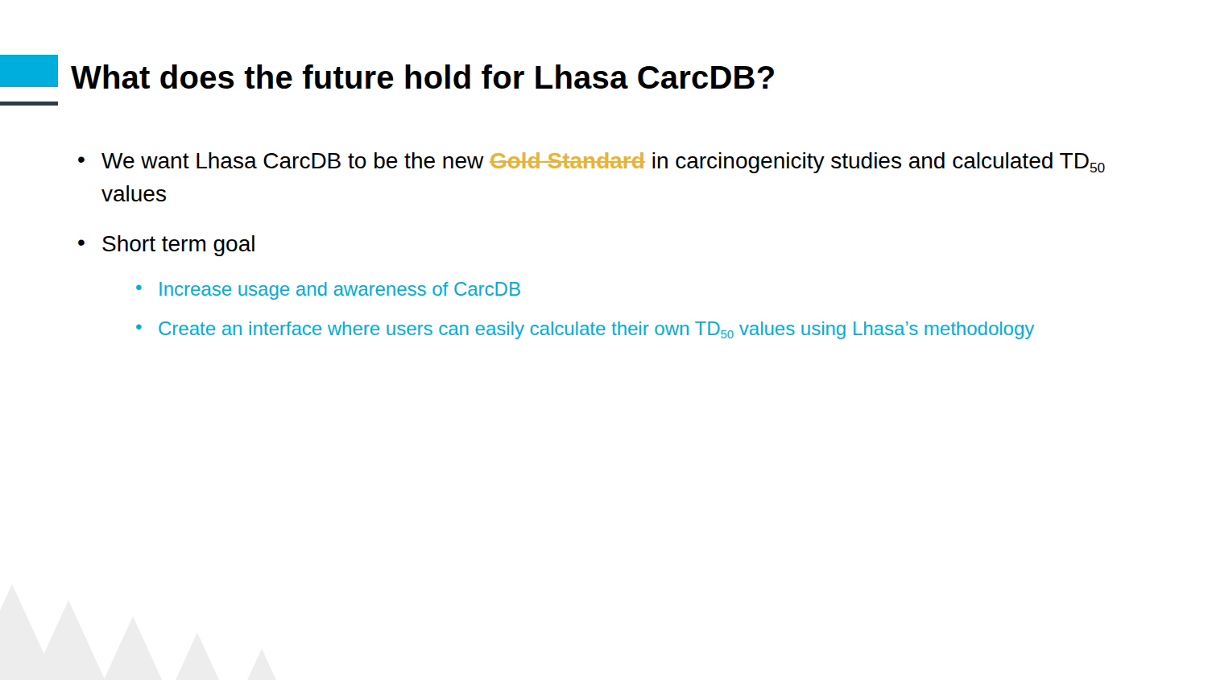What does the future hold for Lhasa CarcDB?
We want Lhasa CarcDB to be the new Gold Standard in carcinogenicity studies and calculated TD50 values
Short term goal
Increase usage and awareness of CarcDB
Create an interface where users can easily calculate their own TD50 values using Lhasa’s methodology